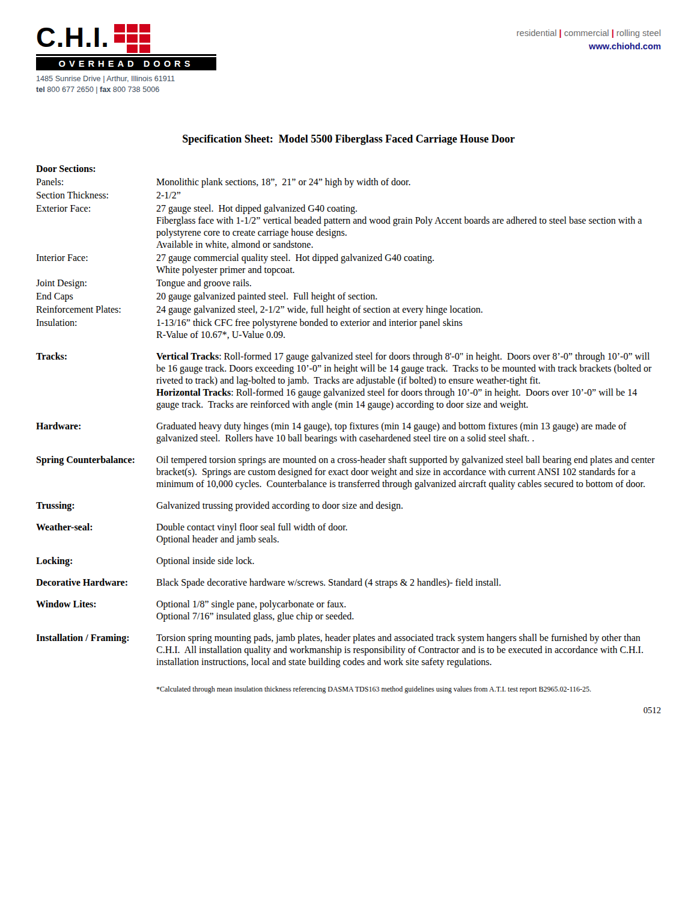C.H.I.
OVERHEAD DOORS
1485 Sunrise Drive | Arthur, Illinois 61911
tel 800 677 2650 | fax 800 738 5006
residential | commercial | rolling steel
www.chiohd.com
Specification Sheet: Model 5500 Fiberglass Faced Carriage House Door
| Door Sections: | |
| Panels: | Monolithic plank sections, 18”, 21” or 24” high by width of door. |
| Section Thickness: | 2-1/2” |
| Exterior Face: | 27 gauge steel. Hot dipped galvanized G40 coating. Fiberglass face with 1-1/2” vertical beaded pattern and wood grain Poly Accent boards are adhered to steel base section with a polystyrene core to create carriage house designs. Available in white, almond or sandstone. |
| Interior Face: | 27 gauge commercial quality steel. Hot dipped galvanized G40 coating. White polyester primer and topcoat. |
| Joint Design: | Tongue and groove rails. |
| End Caps | 20 gauge galvanized painted steel. Full height of section. |
| Reinforcement Plates: | 24 gauge galvanized steel, 2-1/2” wide, full height of section at every hinge location. |
| Insulation: | 1-13/16” thick CFC free polystyrene bonded to exterior and interior panel skins R-Value of 10.67*, U-Value 0.09. |
| Tracks: | Vertical Tracks : Roll-formed 17 gauge galvanized steel for doors through 8'-0" in height. Doors over 8’-0” through 10’-0” will be 16 gauge track. Doors exceeding 10’-0” in height will be 14 gauge track. Tracks to be mounted with track brackets (bolted or riveted to track) and lag-bolted to jamb. Tracks are adjustable (if bolted) to ensure weather-tight fit. Horizontal Tracks : Roll-formed 16 gauge galvanized steel for doors through 10’-0” in height. Doors over 10’-0” will be 14 gauge track. Tracks are reinforced with angle (min 14 gauge) according to door size and weight. |
| Hardware: | Graduated heavy duty hinges (min 14 gauge), top fixtures (min 14 gauge) and bottom fixtures (min 13 gauge) are made of galvanized steel. Rollers have 10 ball bearings with casehardened steel tire on a solid steel shaft. . |
| Spring Counterbalance: | Oil tempered torsion springs are mounted on a cross-header shaft supported by galvanized steel ball bearing end plates and center bracket(s). Springs are custom designed for exact door weight and size in accordance with current ANSI 102 standards for a minimum of 10,000 cycles. Counterbalance is transferred through galvanized aircraft quality cables secured to bottom of door. |
| Trussing: | Galvanized trussing provided according to door size and design. |
| Weather-seal: | Double contact vinyl floor seal full width of door. Optional header and jamb seals. |
| Locking: | Optional inside side lock. |
| Decorative Hardware: | Black Spade decorative hardware w/screws. Standard (4 straps & 2 handles)- field install. |
| Window Lites: | Optional 1/8” single pane, polycarbonate or faux. Optional 7/16” insulated glass, glue chip or seeded. |
| Installation / Framing: | Torsion spring mounting pads, jamb plates, header plates and associated track system hangers shall be furnished by other than C.H.I. All installation quality and workmanship is responsibility of Contractor and is to be executed in accordance with C.H.I. installation instructions, local and state building codes and work site safety regulations. |
*Calculated through mean insulation thickness referencing DASMA TDS163 method guidelines using values from A.T.I. test report B2965.02-116-25.
0512